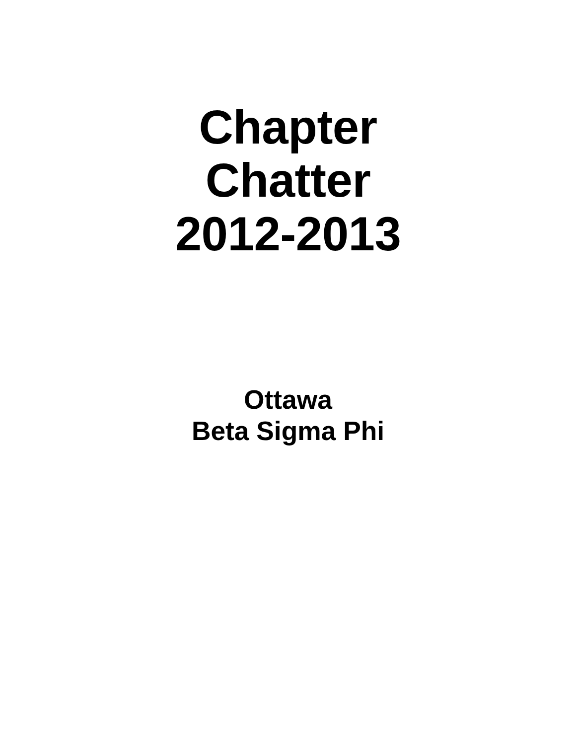Chapter
Chatter
2012-2013
Ottawa
Beta Sigma Phi